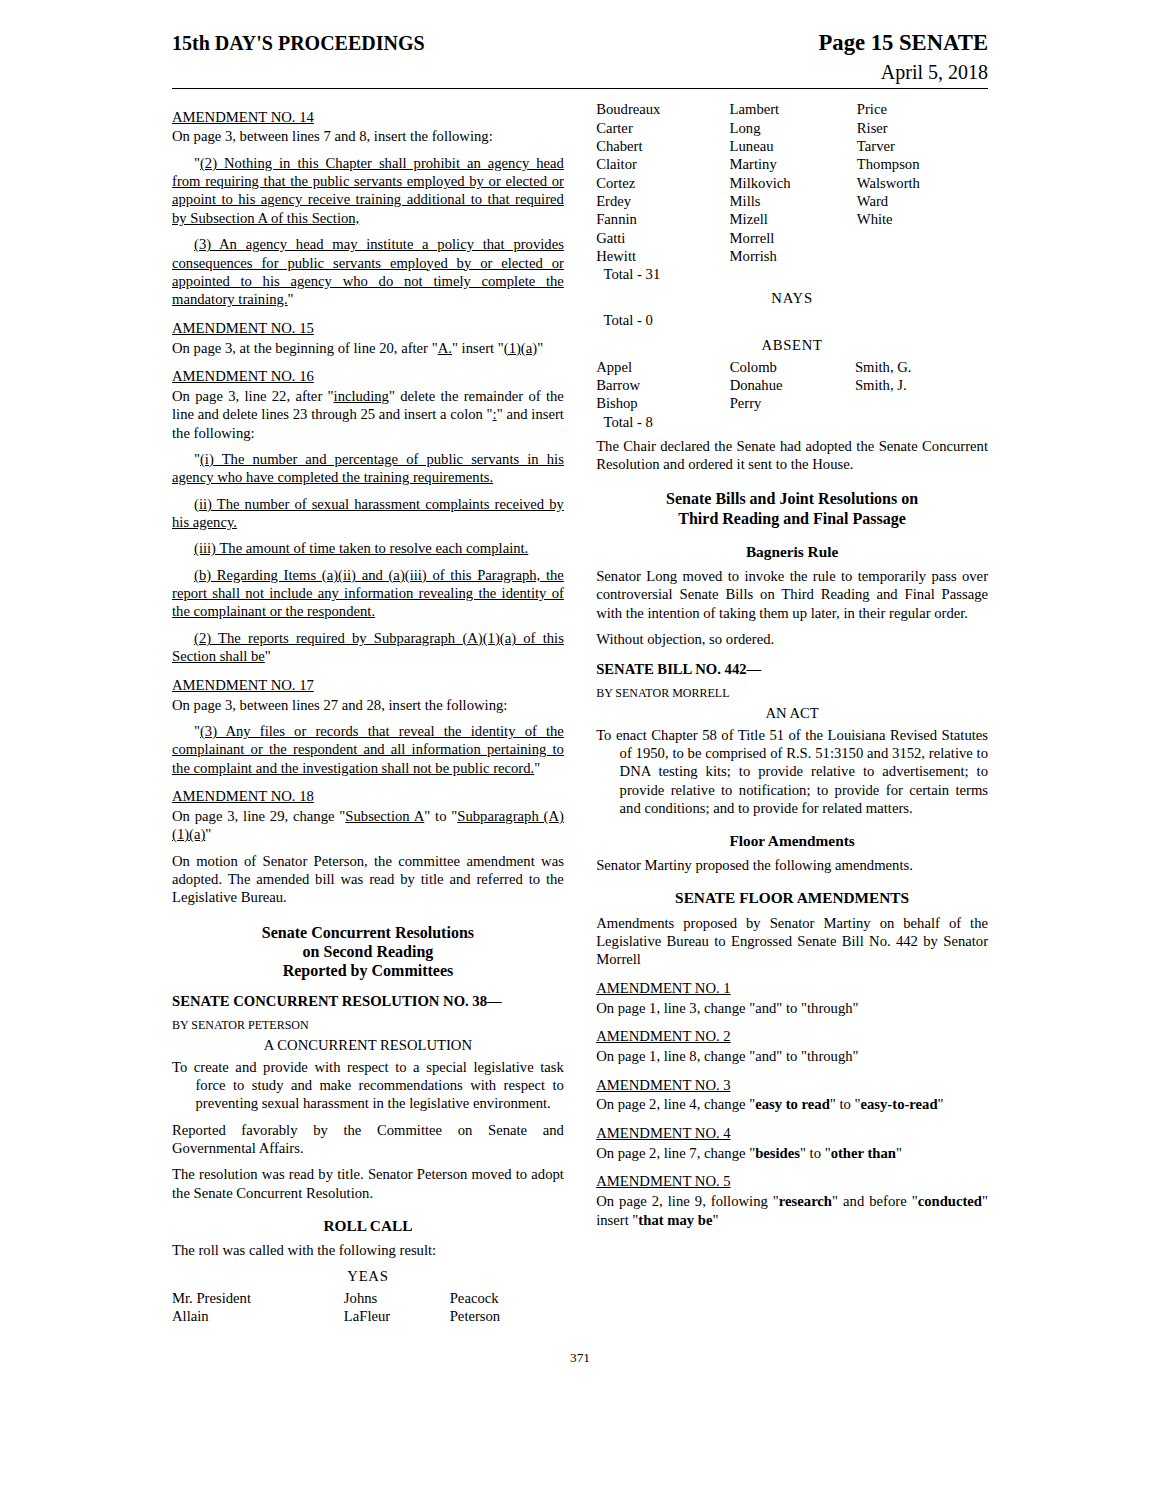15th DAY'S PROCEEDINGS
Page 15 SENATE
April 5, 2018
AMENDMENT NO. 14
On page 3, between lines 7 and 8, insert the following:
"(2) Nothing in this Chapter shall prohibit an agency head from requiring that the public servants employed by or elected or appoint to his agency receive training additional to that required by Subsection A of this Section,
(3) An agency head may institute a policy that provides consequences for public servants employed by or elected or appointed to his agency who do not timely complete the mandatory training."
AMENDMENT NO. 15
On page 3, at the beginning of line 20, after "A." insert "(1)(a)"
AMENDMENT NO. 16
On page 3, line 22, after "including" delete the remainder of the line and delete lines 23 through 25 and insert a colon ":" and insert the following:
"(i) The number and percentage of public servants in his agency who have completed the training requirements.
(ii) The number of sexual harassment complaints received by his agency.
(iii) The amount of time taken to resolve each complaint.
(b) Regarding Items (a)(ii) and (a)(iii) of this Paragraph, the report shall not include any information revealing the identity of the complainant or the respondent.
(2) The reports required by Subparagraph (A)(1)(a) of this Section shall be"
AMENDMENT NO. 17
On page 3, between lines 27 and 28, insert the following:
"(3) Any files or records that reveal the identity of the complainant or the respondent and all information pertaining to the complaint and the investigation shall not be public record."
AMENDMENT NO. 18
On page 3, line 29, change "Subsection A" to "Subparagraph (A)(1)(a)"
On motion of Senator Peterson, the committee amendment was adopted. The amended bill was read by title and referred to the Legislative Bureau.
Senate Concurrent Resolutions
on Second Reading
Reported by Committees
SENATE CONCURRENT RESOLUTION NO. 38—
BY SENATOR PETERSON
A CONCURRENT RESOLUTION
To create and provide with respect to a special legislative task force to study and make recommendations with respect to preventing sexual harassment in the legislative environment.
Reported favorably by the Committee on Senate and Governmental Affairs.
The resolution was read by title. Senator Peterson moved to adopt the Senate Concurrent Resolution.
ROLL CALL
The roll was called with the following result:
YEAS
| Mr. President | Johns | Peacock |
| Allain | LaFleur | Peterson |
| Boudreaux | Lambert | Price |
| Carter | Long | Riser |
| Chabert | Luneau | Tarver |
| Claitor | Martiny | Thompson |
| Cortez | Milkovich | Walsworth |
| Erdey | Mills | Ward |
| Fannin | Mizell | White |
| Gatti | Morrell | |
| Hewitt | Morrish | |
| Total - 31 | | |
NAYS
Total - 0
ABSENT
| Appel | Colomb | Smith, G. |
| Barrow | Donahue | Smith, J. |
| Bishop | Perry | |
| Total - 8 | | |
The Chair declared the Senate had adopted the Senate Concurrent Resolution and ordered it sent to the House.
Senate Bills and Joint Resolutions on
Third Reading and Final Passage
Bagneris Rule
Senator Long moved to invoke the rule to temporarily pass over controversial Senate Bills on Third Reading and Final Passage with the intention of taking them up later, in their regular order.
Without objection, so ordered.
SENATE BILL NO. 442—
BY SENATOR MORRELL
AN ACT
To enact Chapter 58 of Title 51 of the Louisiana Revised Statutes of 1950, to be comprised of R.S. 51:3150 and 3152, relative to DNA testing kits; to provide relative to advertisement; to provide relative to notification; to provide for certain terms and conditions; and to provide for related matters.
Floor Amendments
Senator Martiny proposed the following amendments.
SENATE FLOOR AMENDMENTS
Amendments proposed by Senator Martiny on behalf of the Legislative Bureau to Engrossed Senate Bill No. 442 by Senator Morrell
AMENDMENT NO. 1
On page 1, line 3, change "and" to "through"
AMENDMENT NO. 2
On page 1, line 8, change "and" to "through"
AMENDMENT NO. 3
On page 2, line 4, change "easy to read" to "easy-to-read"
AMENDMENT NO. 4
On page 2, line 7, change "besides" to "other than"
AMENDMENT NO. 5
On page 2, line 9, following "research" and before "conducted" insert "that may be"
371